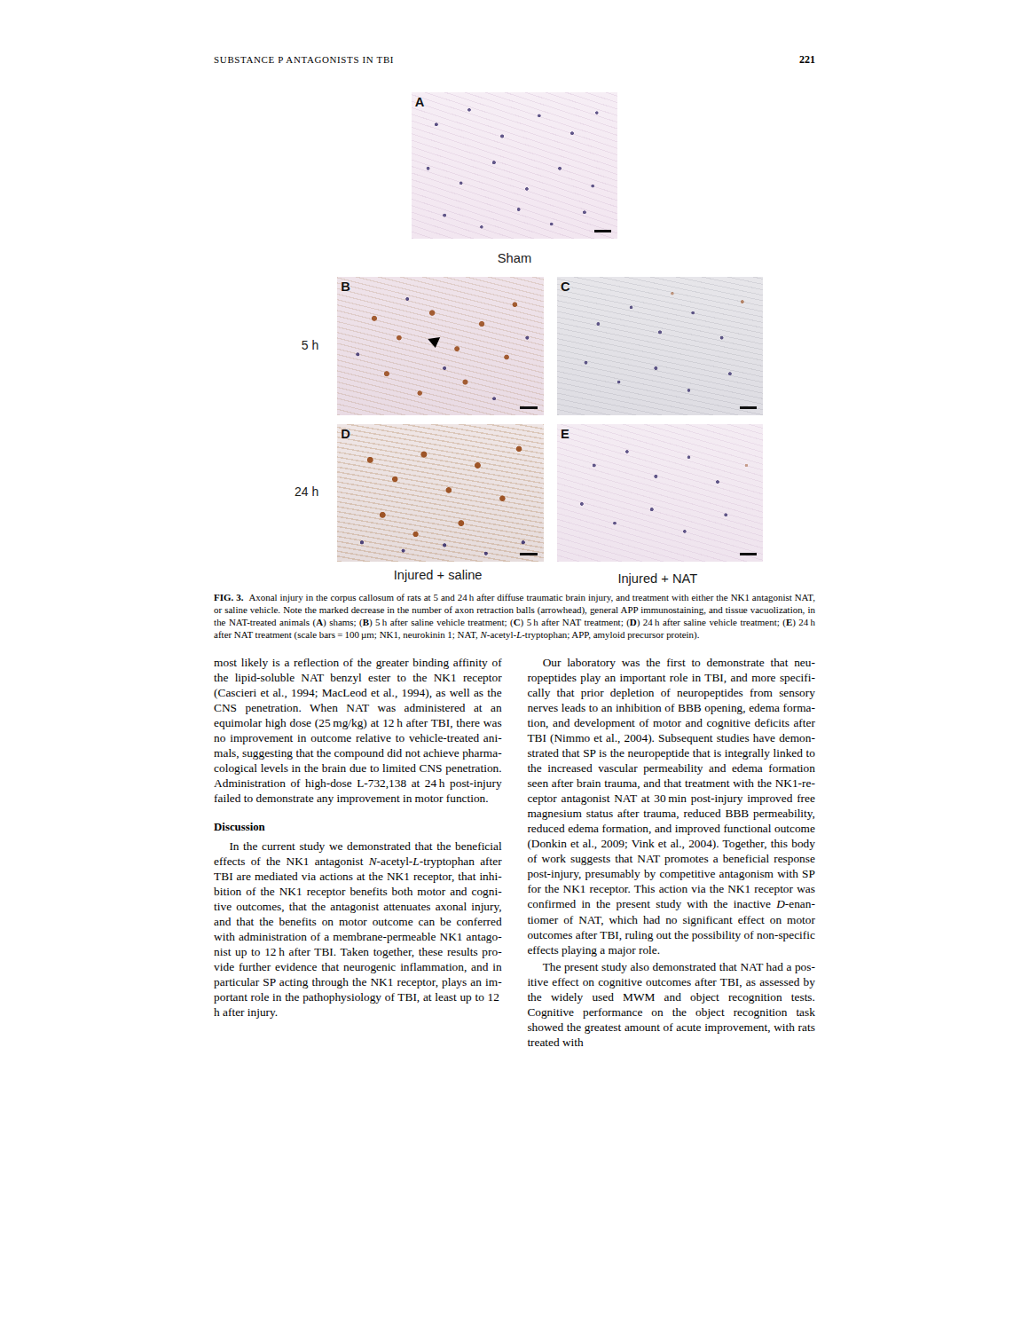Substance P Antagonists in TBI 221
A
Sham
5 h
B
C
24 h
D
E
Injured + saline
Injured + NAT
FIG. 3. Axonal injury in the corpus callosum of rats at 5 and 24 h after diffuse traumatic brain injury, and treatment with either the NK1 antagonist NAT, or saline vehicle. Note the marked decrease in the number of axon retraction balls (arrowhead), general APP immunostaining, and tissue vacuolization, in the NAT-treated animals (A) shams; (B) 5 h after saline vehicle treatment; (C) 5 h after NAT treatment; (D) 24 h after saline vehicle treatment; (E) 24 h after NAT treatment (scale bars = 100 µm; NK1, neurokinin 1; NAT, N-acetyl-L-tryptophan; APP, amyloid precursor protein).
most likely is a reflection of the greater binding affinity of the lipid-soluble NAT benzyl ester to the NK1 receptor (Cascieri et al., 1994; MacLeod et al., 1994), as well as the CNS penetration. When NAT was administered at an equimolar high dose (25 mg/kg) at 12 h after TBI, there was no improvement in outcome relative to vehicle-treated animals, suggesting that the compound did not achieve pharmacological levels in the brain due to limited CNS penetration. Administration of high-dose L-732,138 at 24 h post-injury failed to demonstrate any improvement in motor function.
Discussion
In the current study we demonstrated that the beneficial effects of the NK1 antagonist N-acetyl-L-tryptophan after TBI are mediated via actions at the NK1 receptor, that inhibition of the NK1 receptor benefits both motor and cognitive outcomes, that the antagonist attenuates axonal injury, and that the benefits on motor outcome can be conferred with administration of a membrane-permeable NK1 antagonist up to 12 h after TBI. Taken together, these results provide further evidence that neurogenic inflammation, and in particular SP acting through the NK1 receptor, plays an important role in the pathophysiology of TBI, at least up to 12 h after injury.
Our laboratory was the first to demonstrate that neuropeptides play an important role in TBI, and more specifically that prior depletion of neuropeptides from sensory nerves leads to an inhibition of BBB opening, edema formation, and development of motor and cognitive deficits after TBI (Nimmo et al., 2004). Subsequent studies have demonstrated that SP is the neuropeptide that is integrally linked to the increased vascular permeability and edema formation seen after brain trauma, and that treatment with the NK1-receptor antagonist NAT at 30 min post-injury improved free magnesium status after trauma, reduced BBB permeability, reduced edema formation, and improved functional outcome (Donkin et al., 2009; Vink et al., 2004). Together, this body of work suggests that NAT promotes a beneficial response post-injury, presumably by competitive antagonism with SP for the NK1 receptor. This action via the NK1 receptor was confirmed in the present study with the inactive D-enantiomer of NAT, which had no significant effect on motor outcomes after TBI, ruling out the possibility of non-specific effects playing a major role.
The present study also demonstrated that NAT had a positive effect on cognitive outcomes after TBI, as assessed by the widely used MWM and object recognition tests. Cognitive performance on the object recognition task showed the greatest amount of acute improvement, with rats treated with